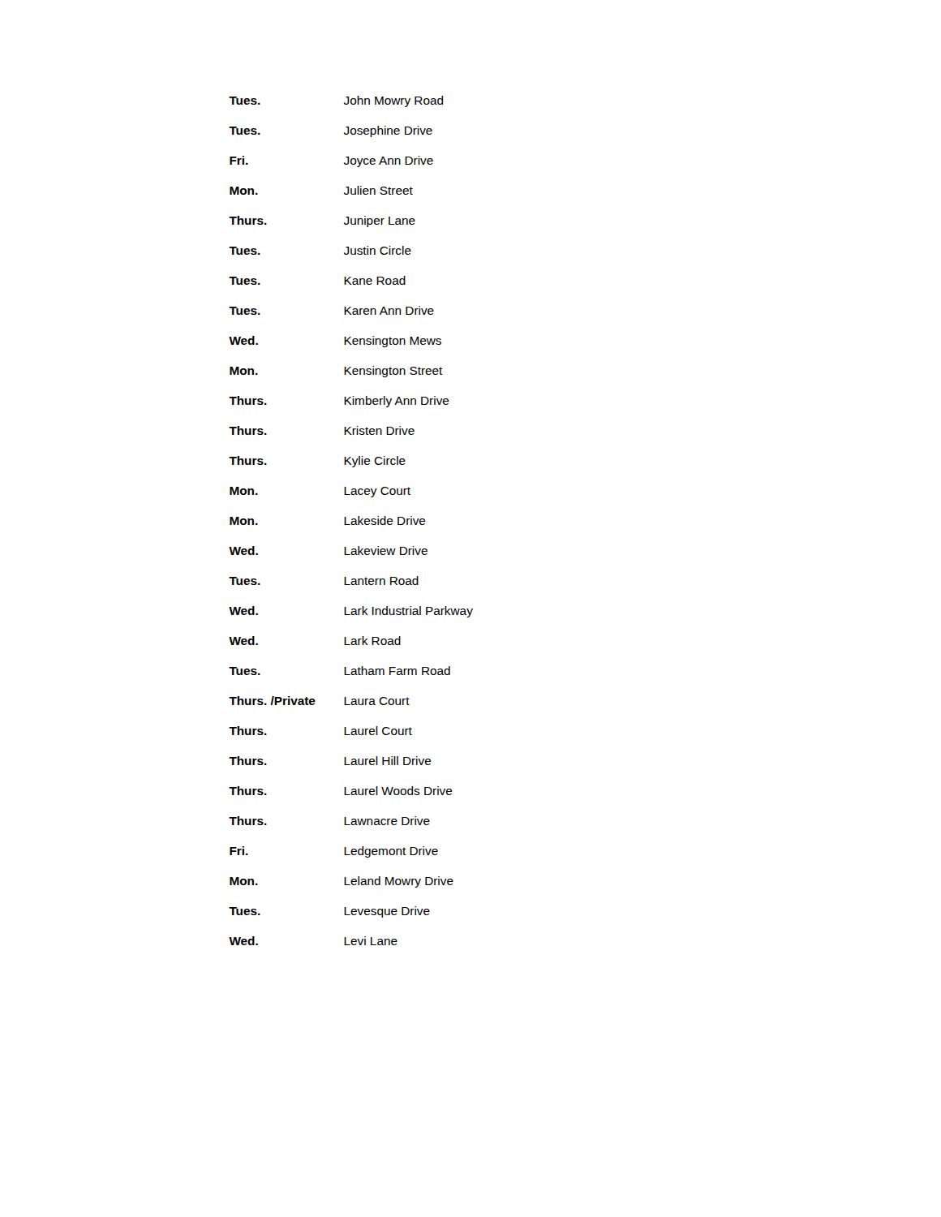| Tues. | John Mowry Road |
| Tues. | Josephine Drive |
| Fri. | Joyce Ann Drive |
| Mon. | Julien Street |
| Thurs. | Juniper Lane |
| Tues. | Justin Circle |
| Tues. | Kane Road |
| Tues. | Karen Ann Drive |
| Wed. | Kensington Mews |
| Mon. | Kensington Street |
| Thurs. | Kimberly Ann Drive |
| Thurs. | Kristen Drive |
| Thurs. | Kylie Circle |
| Mon. | Lacey Court |
| Mon. | Lakeside Drive |
| Wed. | Lakeview Drive |
| Tues. | Lantern Road |
| Wed. | Lark Industrial Parkway |
| Wed. | Lark Road |
| Tues. | Latham Farm Road |
| Thurs. /Private | Laura Court |
| Thurs. | Laurel Court |
| Thurs. | Laurel Hill Drive |
| Thurs. | Laurel Woods Drive |
| Thurs. | Lawnacre Drive |
| Fri. | Ledgemont Drive |
| Mon. | Leland Mowry Drive |
| Tues. | Levesque Drive |
| Wed. | Levi Lane |